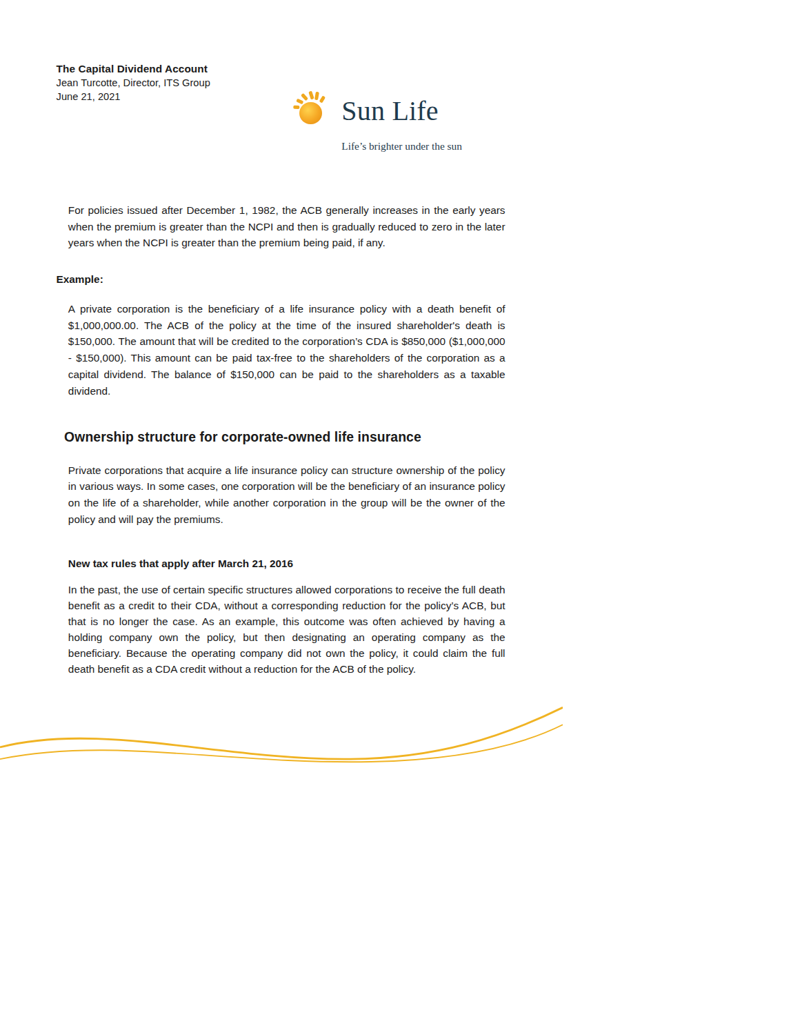The Capital Dividend Account
Jean Turcotte, Director, ITS Group
June 21, 2021
Sun Life
Life’s brighter under the sun
For policies issued after December 1, 1982, the ACB generally increases in the early years when the premium is greater than the NCPI and then is gradually reduced to zero in the later years when the NCPI is greater than the premium being paid, if any.
Example:
A private corporation is the beneficiary of a life insurance policy with a death benefit of $1,000,000.00. The ACB of the policy at the time of the insured shareholder's death is $150,000. The amount that will be credited to the corporation’s CDA is $850,000 ($1,000,000 - $150,000). This amount can be paid tax-free to the shareholders of the corporation as a capital dividend. The balance of $150,000 can be paid to the shareholders as a taxable dividend.
Ownership structure for corporate-owned life insurance
Private corporations that acquire a life insurance policy can structure ownership of the policy in various ways. In some cases, one corporation will be the beneficiary of an insurance policy on the life of a shareholder, while another corporation in the group will be the owner of the policy and will pay the premiums.
New tax rules that apply after March 21, 2016
In the past, the use of certain specific structures allowed corporations to receive the full death benefit as a credit to their CDA, without a corresponding reduction for the policy’s ACB, but that is no longer the case. As an example, this outcome was often achieved by having a holding company own the policy, but then designating an operating company as the beneficiary. Because the operating company did not own the policy, it could claim the full death benefit as a CDA credit without a reduction for the ACB of the policy.